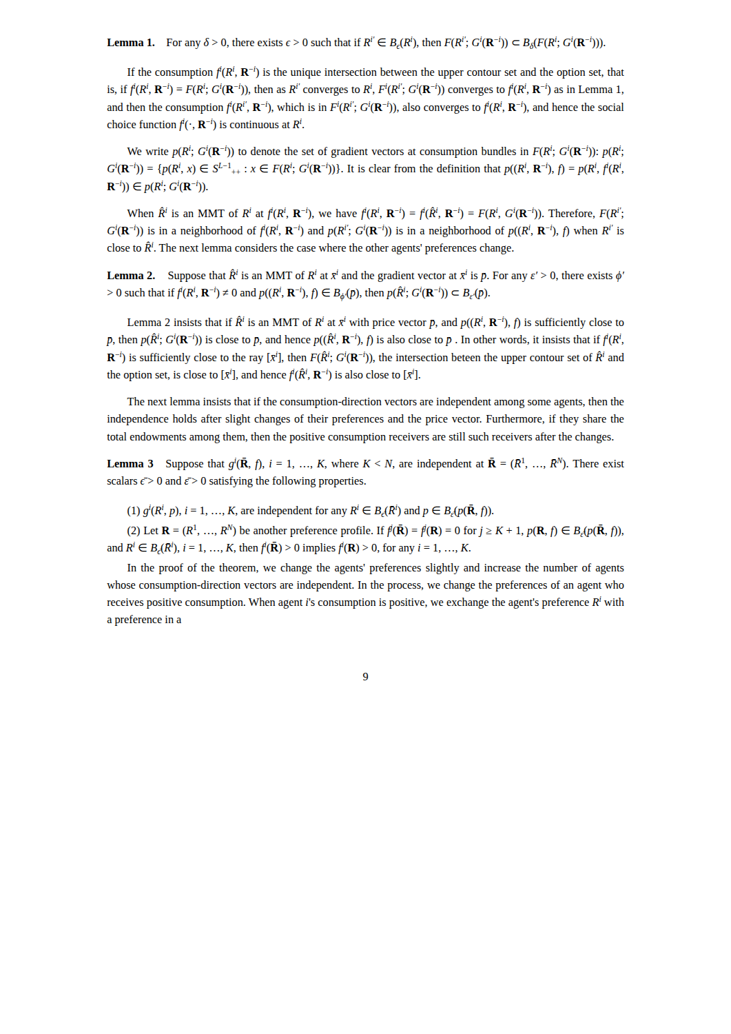Lemma 1. For any δ > 0, there exists ϵ > 0 such that if Ri′ ∈ Bϵ(Ri), then F(Ri′; Gi(R−i)) ⊂ Bδ(F(Ri; Gi(R−i))).
If the consumption fi(Ri, R−i) is the unique intersection between the upper contour set and the option set, that is, if fi(Ri, R−i) = F(Ri; Gi(R−i)), then as Ri′ converges to Ri, Fi(Ri′; Gi(R−i)) converges to fi(Ri, R−i) as in Lemma 1, and then the consumption fi(Ri′, R−i), which is in Fi(Ri′; Gi(R−i)), also converges to fi(Ri, R−i), and hence the social choice function fi(·, R−i) is continuous at Ri.
We write p(Ri; Gi(R−i)) to denote the set of gradient vectors at consumption bundles in F(Ri; Gi(R−i)): p(Ri; Gi(R−i)) = {p(Ri, x) ∈ SL−1++ : x ∈ F(Ri; Gi(R−i))}. It is clear from the definition that p((Ri, R−i), f) = p(Ri, fi(Ri, R−i)) ∈ p(Ri; Gi(R−i)).
When R̂i is an MMT of Ri at fi(Ri, R−i), we have fi(Ri, R−i) = fi(R̂i, R−i) = F(Ri, Gi(R−i)). Therefore, F(Ri′; Gi(R−i)) is in a neighborhood of fi(Ri, R−i) and p(Ri′; Gi(R−i)) is in a neighborhood of p((Ri, R−i), f) when Ri′ is close to R̂i. The next lemma considers the case where the other agents' preferences change.
Lemma 2. Suppose that R̂i is an MMT of Ri at x̄i and the gradient vector at x̄i is p̄. For any ε′ > 0, there exists ϕ′ > 0 such that if fi(Ri, R−i) ≠ 0 and p((Ri, R−i), f) ∈ Bϕ′(p̄), then p(R̂i; Gi(R−i)) ⊂ Bε′(p̄).
Lemma 2 insists that if R̂i is an MMT of Ri at x̄i with price vector p̄, and p((Ri, R−i), f) is sufficiently close to p̄, then p(R̂i; Gi(R−i)) is close to p̄, and hence p((R̂i, R−i), f) is also close to p̄ . In other words, it insists that if fi(Ri, R−i) is sufficiently close to the ray [x̄i], then F(R̂i; Gi(R−i)), the intersection beteen the upper contour set of R̂i and the option set, is close to [x̄i], and hence fi(R̂i, R−i) is also close to [x̄i].
The next lemma insists that if the consumption-direction vectors are independent among some agents, then the independence holds after slight changes of their preferences and the price vector. Furthermore, if they share the total endowments among them, then the positive consumption receivers are still such receivers after the changes.
Lemma 3 Suppose that gi(R̄, f), i = 1, …, K, where K < N, are independent at R̄ = (R̄1, …, R̄N). There exist scalars ϵ̄ > 0 and ε̄ > 0 satisfying the following properties.
(1) gi(Ri, p), i = 1, …, K, are independent for any Ri ∈ Bϵ̄(R̄i) and p ∈ Bε̄(p(R̄, f)).
(2) Let R = (R1, …, RN) be another preference profile. If fj(R̄) = fj(R) = 0 for j ≥ K + 1, p(R, f) ∈ Bε̄(p(R̄, f)), and Ri ∈ Bϵ̄(R̄i), i = 1, …, K, then fi(R̄) > 0 implies fi(R) > 0, for any i = 1, …, K.
In the proof of the theorem, we change the agents' preferences slightly and increase the number of agents whose consumption-direction vectors are independent. In the process, we change the preferences of an agent who receives positive consumption. When agent i's consumption is positive, we exchange the agent's preference Ri with a preference in a
9